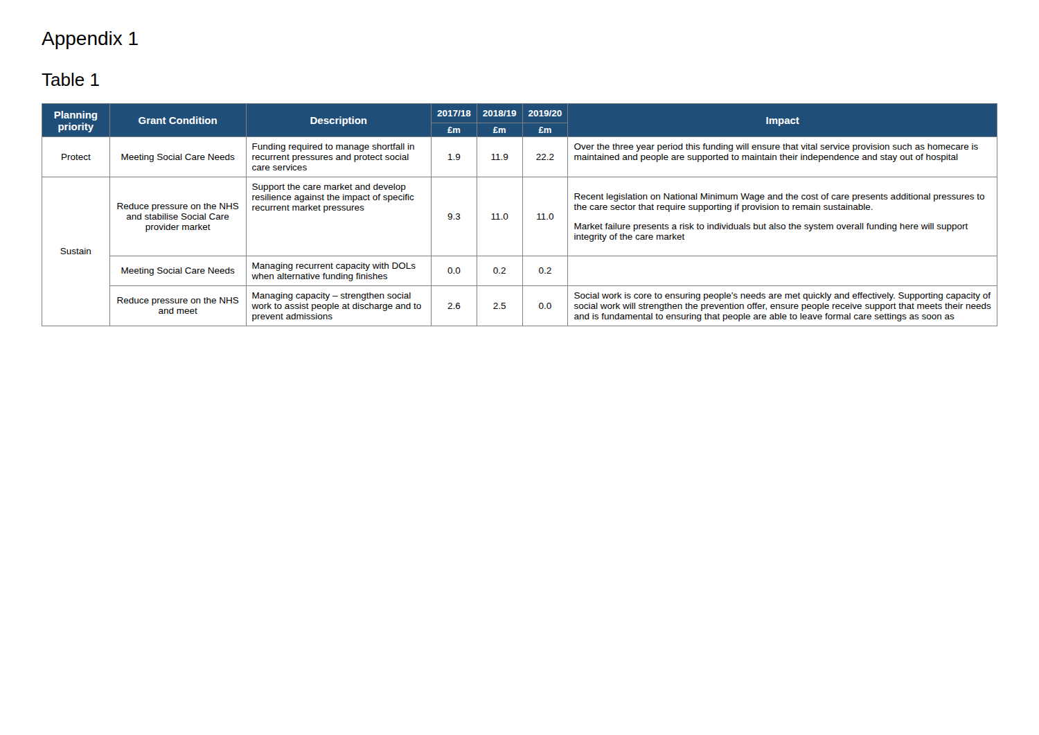Appendix 1
Table 1
| Planning priority | Grant Condition | Description | 2017/18 | 2018/19 | 2019/20 | Impact |
| --- | --- | --- | --- | --- | --- | --- |
| £m | £m | £m |
| Protect | Meeting Social Care Needs | Funding required to manage shortfall in recurrent pressures and protect social care services | 1.9 | 11.9 | 22.2 | Over the three year period this funding will ensure that vital service provision such as homecare is maintained and people are supported to maintain their independence and stay out of hospital |
| Sustain | Reduce pressure on the NHS and stabilise Social Care provider market | Support the care market and develop resilience against the impact of specific recurrent market pressures | 9.3 | 11.0 | 11.0 | Recent legislation on National Minimum Wage and the cost of care presents additional pressures to the care sector that require supporting if provision to remain sustainable. Market failure presents a risk to individuals but also the system overall funding here will support integrity of the care market |
| Meeting Social Care Needs | Managing recurrent capacity with DOLs when alternative funding finishes | 0.0 | 0.2 | 0.2 | |
| Reduce pressure on the NHS and meet | Managing capacity – strengthen social work to assist people at discharge and to prevent admissions | 2.6 | 2.5 | 0.0 | Social work is core to ensuring people's needs are met quickly and effectively. Supporting capacity of social work will strengthen the prevention offer, ensure people receive support that meets their needs and is fundamental to ensuring that people are able to leave formal care settings as soon as |